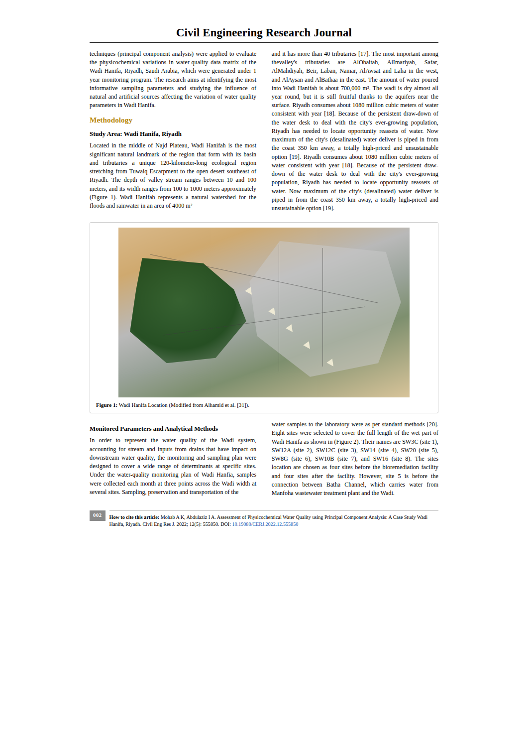Civil Engineering Research Journal
techniques (principal component analysis) were applied to evaluate the physicochemical variations in water-quality data matrix of the Wadi Hanifa, Riyadh, Saudi Arabia, which were generated under 1 year monitoring program. The research aims at identifying the most informative sampling parameters and studying the influence of natural and artificial sources affecting the variation of water quality parameters in Wadi Hanifa.
Methodology
Study Area: Wadi Hanifa, Riyadh
Located in the middle of Najd Plateau, Wadi Hanifah is the most significant natural landmark of the region that form with its basin and tributaries a unique 120-kilometer-long ecological region stretching from Tuwaiq Escarpment to the open desert southeast of Riyadh. The depth of valley stream ranges between 10 and 100 meters, and its width ranges from 100 to 1000 meters approximately (Figure 1). Wadi Hanifah represents a natural watershed for the floods and rainwater in an area of 4000 m²
and it has more than 40 tributaries [17]. The most important among thevalley's tributaries are AlObaitah, AlImariyah, Safar, AlMahdiyah, Beir, Laban, Namar, AlAwsat and Laha in the west, and AlAysan and AlBathaa in the east. The amount of water poured into Wadi Hanifah is about 700,000 m³. The wadi is dry almost all year round, but it is still fruitful thanks to the aquifers near the surface. Riyadh consumes about 1080 million cubic meters of water consistent with year [18]. Because of the persistent draw-down of the water desk to deal with the city's ever-growing population, Riyadh has needed to locate opportunity reassets of water. Now maximum of the city's (desalinated) water deliver is piped in from the coast 350 km away, a totally high-priced and unsustainable option [19]. Riyadh consumes about 1080 million cubic meters of water consistent with year [18]. Because of the persistent draw-down of the water desk to deal with the city's ever-growing population, Riyadh has needed to locate opportunity reassets of water. Now maximum of the city's (desalinated) water deliver is piped in from the coast 350 km away, a totally high-priced and unsustainable option [19].
Figure 1: Wadi Hanifa Location (Modified from Alhamid et al. [31]).
Monitored Parameters and Analytical Methods
In order to represent the water quality of the Wadi system, accounting for stream and inputs from drains that have impact on downstream water quality, the monitoring and sampling plan were designed to cover a wide range of determinants at specific sites. Under the water-quality monitoring plan of Wadi Hanfia, samples were collected each month at three points across the Wadi width at several sites. Sampling, preservation and transportation of the
water samples to the laboratory were as per standard methods [20]. Eight sites were selected to cover the full length of the wet part of Wadi Hanifa as shown in (Figure 2). Their names are SW3C (site 1), SW12A (site 2), SW12C (site 3), SW14 (site 4), SW20 (site 5), SW8G (site 6), SW10B (site 7), and SW16 (site 8). The sites location are chosen as four sites before the bioremediation facility and four sites after the facility. However, site 5 is before the connection between Batha Channel, which carries water from Manfoha wastewater treatment plant and the Wadi.
002
How to cite this article: Mohab A K, Abdulaziz I A. Assessment of Physicochemical Water Quality using Principal Component Analysis: A Case Study Wadi Hanifa, Riyadh. Civil Eng Res J. 2022; 12(5): 555850. DOI: 10.19080/CERJ.2022.12.555850